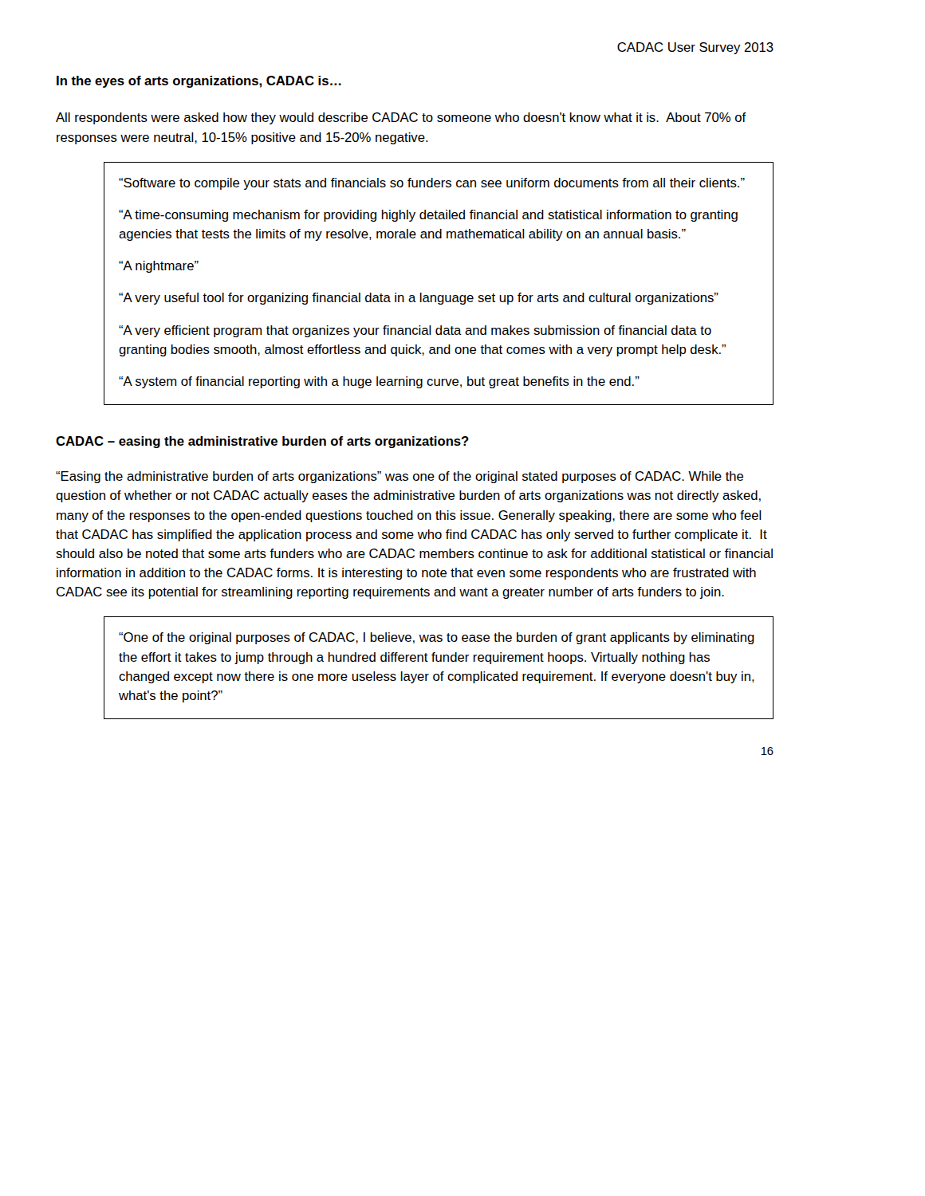CADAC User Survey 2013
In the eyes of arts organizations, CADAC is…
All respondents were asked how they would describe CADAC to someone who doesn't know what it is. About 70% of responses were neutral, 10-15% positive and 15-20% negative.
“Software to compile your stats and financials so funders can see uniform documents from all their clients.”
“A time-consuming mechanism for providing highly detailed financial and statistical information to granting agencies that tests the limits of my resolve, morale and mathematical ability on an annual basis.”
“A nightmare”
“A very useful tool for organizing financial data in a language set up for arts and cultural organizations”
“A very efficient program that organizes your financial data and makes submission of financial data to granting bodies smooth, almost effortless and quick, and one that comes with a very prompt help desk.”
“A system of financial reporting with a huge learning curve, but great benefits in the end.”
CADAC – easing the administrative burden of arts organizations?
“Easing the administrative burden of arts organizations” was one of the original stated purposes of CADAC. While the question of whether or not CADAC actually eases the administrative burden of arts organizations was not directly asked, many of the responses to the open-ended questions touched on this issue. Generally speaking, there are some who feel that CADAC has simplified the application process and some who find CADAC has only served to further complicate it. It should also be noted that some arts funders who are CADAC members continue to ask for additional statistical or financial information in addition to the CADAC forms. It is interesting to note that even some respondents who are frustrated with CADAC see its potential for streamlining reporting requirements and want a greater number of arts funders to join.
“One of the original purposes of CADAC, I believe, was to ease the burden of grant applicants by eliminating the effort it takes to jump through a hundred different funder requirement hoops. Virtually nothing has changed except now there is one more useless layer of complicated requirement. If everyone doesn't buy in, what's the point?”
16